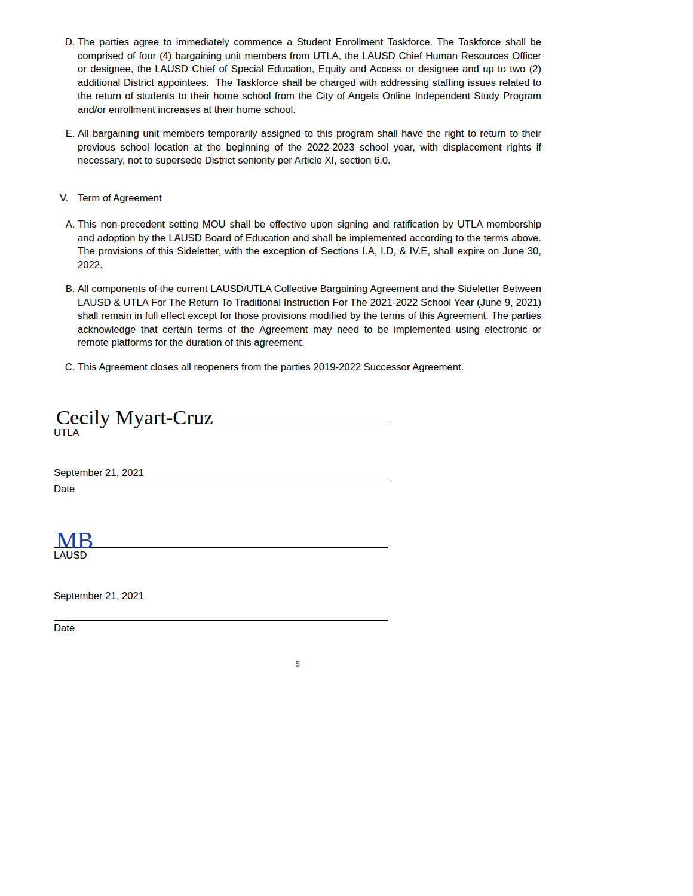The parties agree to immediately commence a Student Enrollment Taskforce. The Taskforce shall be comprised of four (4) bargaining unit members from UTLA, the LAUSD Chief Human Resources Officer or designee, the LAUSD Chief of Special Education, Equity and Access or designee and up to two (2) additional District appointees. The Taskforce shall be charged with addressing staffing issues related to the return of students to their home school from the City of Angels Online Independent Study Program and/or enrollment increases at their home school.
All bargaining unit members temporarily assigned to this program shall have the right to return to their previous school location at the beginning of the 2022-2023 school year, with displacement rights if necessary, not to supersede District seniority per Article XI, section 6.0.
V. Term of Agreement
This non-precedent setting MOU shall be effective upon signing and ratification by UTLA membership and adoption by the LAUSD Board of Education and shall be implemented according to the terms above. The provisions of this Sideletter, with the exception of Sections I.A, I.D, & IV.E, shall expire on June 30, 2022.
All components of the current LAUSD/UTLA Collective Bargaining Agreement and the Sideletter Between LAUSD & UTLA For The Return To Traditional Instruction For The 2021-2022 School Year (June 9, 2021) shall remain in full effect except for those provisions modified by the terms of this Agreement. The parties acknowledge that certain terms of the Agreement may need to be implemented using electronic or remote platforms for the duration of this agreement.
This Agreement closes all reopeners from the parties 2019-2022 Successor Agreement.
Cecily Myart-Cruz
UTLA
September 21, 2021
Date
MB
LAUSD
September 21, 2021
Date
5